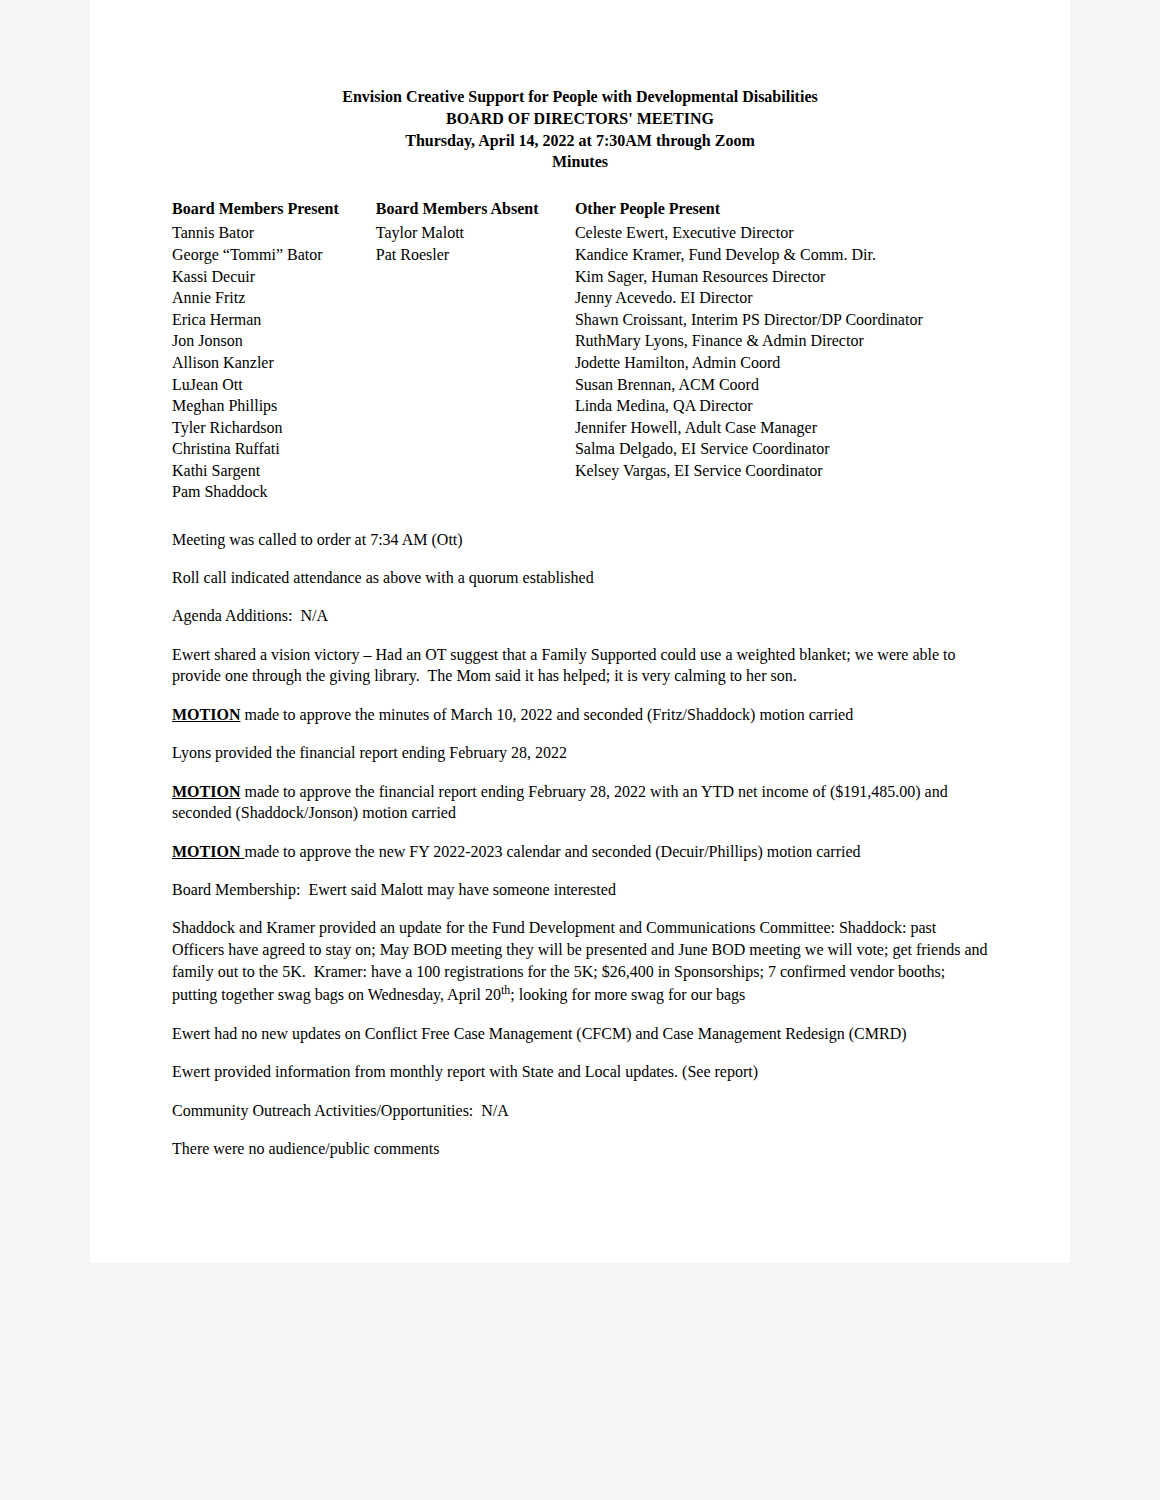Envision Creative Support for People with Developmental Disabilities
BOARD OF DIRECTORS' MEETING
Thursday, April 14, 2022 at 7:30AM through Zoom
Minutes
| Board Members Present | Board Members Absent | Other People Present |
| --- | --- | --- |
| Tannis Bator George “Tommi” Bator Kassi Decuir Annie Fritz Erica Herman Jon Jonson Allison Kanzler LuJean Ott Meghan Phillips Tyler Richardson Christina Ruffati Kathi Sargent Pam Shaddock | Taylor Malott Pat Roesler | Celeste Ewert, Executive Director Kandice Kramer, Fund Develop & Comm. Dir. Kim Sager, Human Resources Director Jenny Acevedo. EI Director Shawn Croissant, Interim PS Director/DP Coordinator RuthMary Lyons, Finance & Admin Director Jodette Hamilton, Admin Coord Susan Brennan, ACM Coord Linda Medina, QA Director Jennifer Howell, Adult Case Manager Salma Delgado, EI Service Coordinator Kelsey Vargas, EI Service Coordinator |
Meeting was called to order at 7:34 AM (Ott)
Roll call indicated attendance as above with a quorum established
Agenda Additions: N/A
Ewert shared a vision victory – Had an OT suggest that a Family Supported could use a weighted blanket; we were able to provide one through the giving library. The Mom said it has helped; it is very calming to her son.
MOTION made to approve the minutes of March 10, 2022 and seconded (Fritz/Shaddock) motion carried
Lyons provided the financial report ending February 28, 2022
MOTION made to approve the financial report ending February 28, 2022 with an YTD net income of ($191,485.00) and seconded (Shaddock/Jonson) motion carried
MOTION made to approve the new FY 2022-2023 calendar and seconded (Decuir/Phillips) motion carried
Board Membership: Ewert said Malott may have someone interested
Shaddock and Kramer provided an update for the Fund Development and Communications Committee: Shaddock: past Officers have agreed to stay on; May BOD meeting they will be presented and June BOD meeting we will vote; get friends and family out to the 5K. Kramer: have a 100 registrations for the 5K; $26,400 in Sponsorships; 7 confirmed vendor booths; putting together swag bags on Wednesday, April 20th; looking for more swag for our bags
Ewert had no new updates on Conflict Free Case Management (CFCM) and Case Management Redesign (CMRD)
Ewert provided information from monthly report with State and Local updates. (See report)
Community Outreach Activities/Opportunities: N/A
There were no audience/public comments